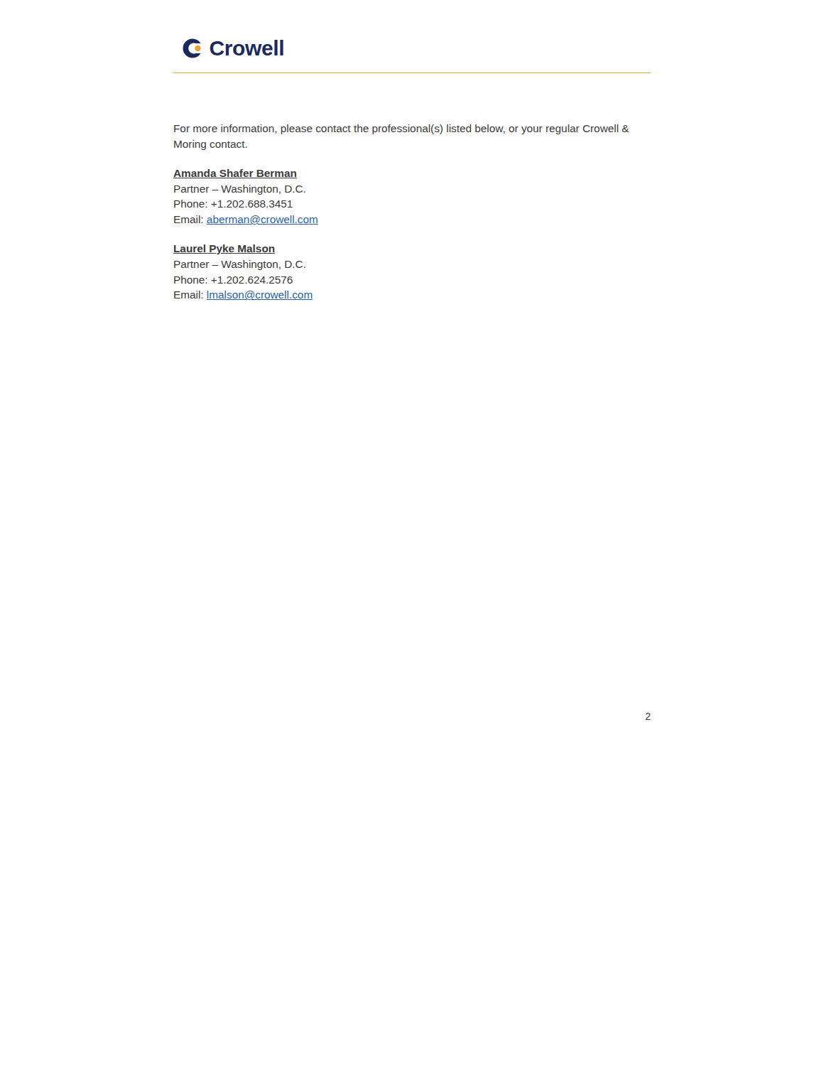Crowell
For more information, please contact the professional(s) listed below, or your regular Crowell & Moring contact.
Amanda Shafer Berman
Partner – Washington, D.C.
Phone: +1.202.688.3451
Email: aberman@crowell.com
Laurel Pyke Malson
Partner – Washington, D.C.
Phone: +1.202.624.2576
Email: lmalson@crowell.com
2